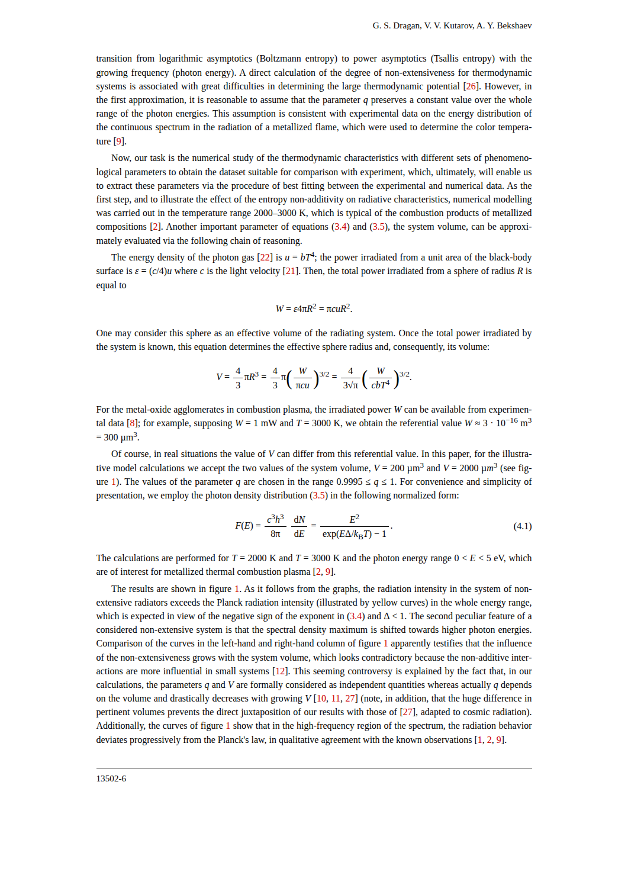G. S. Dragan, V. V. Kutarov, A. Y. Bekshaev
transition from logarithmic asymptotics (Boltzmann entropy) to power asymptotics (Tsallis entropy) with the growing frequency (photon energy). A direct calculation of the degree of non-extensiveness for thermodynamic systems is associated with great difficulties in determining the large thermodynamic potential [26]. However, in the first approximation, it is reasonable to assume that the parameter q preserves a constant value over the whole range of the photon energies. This assumption is consistent with experimental data on the energy distribution of the continuous spectrum in the radiation of a metallized flame, which were used to determine the color temperature [9].
Now, our task is the numerical study of the thermodynamic characteristics with different sets of phenomenological parameters to obtain the dataset suitable for comparison with experiment, which, ultimately, will enable us to extract these parameters via the procedure of best fitting between the experimental and numerical data. As the first step, and to illustrate the effect of the entropy non-additivity on radiative characteristics, numerical modelling was carried out in the temperature range 2000–3000 K, which is typical of the combustion products of metallized compositions [2]. Another important parameter of equations (3.4) and (3.5), the system volume, can be approximately evaluated via the following chain of reasoning.
The energy density of the photon gas [22] is u = bT4; the power irradiated from a unit area of the black-body surface is ε = (c/4)u where c is the light velocity [21]. Then, the total power irradiated from a sphere of radius R is equal to
W = ε4πR2 = πcuR2.
One may consider this sphere as an effective volume of the radiating system. Once the total power irradiated by the system is known, this equation determines the effective sphere radius and, consequently, its volume:
V = 43πR3 = 43π(Wπcu)3/2 = 43√π(WcbT4)3/2.
For the metal-oxide agglomerates in combustion plasma, the irradiated power W can be available from experimental data [8]; for example, supposing W = 1 mW and T = 3000 K, we obtain the referential value W ≈ 3 · 10−16 m3 = 300 µm3.
Of course, in real situations the value of V can differ from this referential value. In this paper, for the illustrative model calculations we accept the two values of the system volume, V = 200 µm3 and V = 2000 µm3 (see figure 1). The values of the parameter q are chosen in the range 0.9995 ≤ q ≤ 1. For convenience and simplicity of presentation, we employ the photon density distribution (3.5) in the following normalized form:
F(E) = c3h38π dN dE = E2 exp(EΔ/kBT) − 1. (4.1)
The calculations are performed for T = 2000 K and T = 3000 K and the photon energy range 0 < E < 5 eV, which are of interest for metallized thermal combustion plasma [2, 9].
The results are shown in figure 1. As it follows from the graphs, the radiation intensity in the system of non-extensive radiators exceeds the Planck radiation intensity (illustrated by yellow curves) in the whole energy range, which is expected in view of the negative sign of the exponent in (3.4) and Δ < 1. The second peculiar feature of a considered non-extensive system is that the spectral density maximum is shifted towards higher photon energies. Comparison of the curves in the left-hand and right-hand column of figure 1 apparently testifies that the influence of the non-extensiveness grows with the system volume, which looks contradictory because the non-additive interactions are more influential in small systems [12]. This seeming controversy is explained by the fact that, in our calculations, the parameters q and V are formally considered as independent quantities whereas actually q depends on the volume and drastically decreases with growing V [10, 11, 27] (note, in addition, that the huge difference in pertinent volumes prevents the direct juxtaposition of our results with those of [27], adapted to cosmic radiation). Additionally, the curves of figure 1 show that in the high-frequency region of the spectrum, the radiation behavior deviates progressively from the Planck's law, in qualitative agreement with the known observations [1, 2, 9].
13502-6